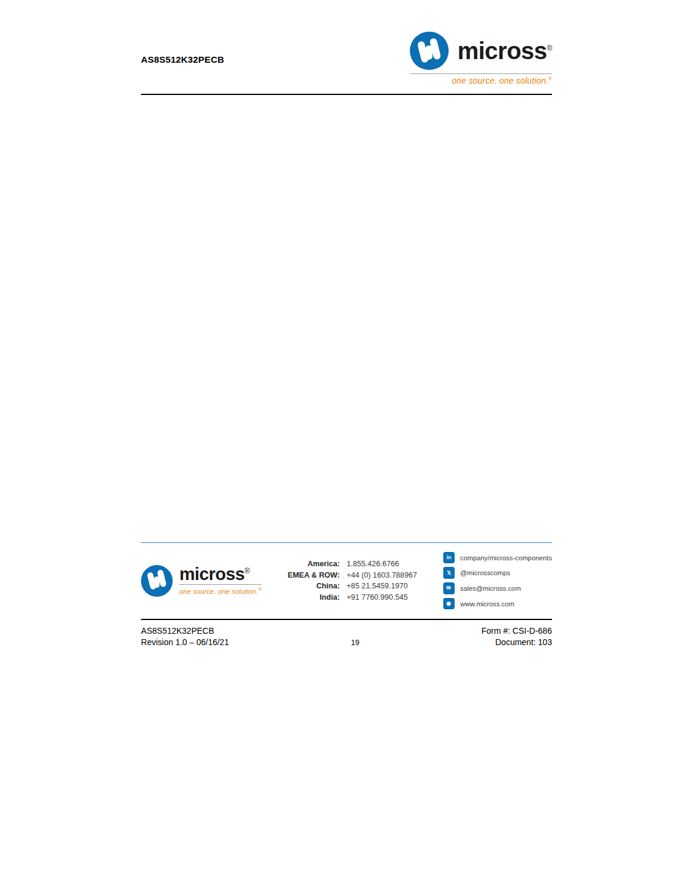AS8S512K32PECB
micross®
one source. one solution.®
micross®
one source. one solution.®
| America: | 1.855.426.6766 |
| EMEA & ROW: | +44 (0) 1603.788967 |
| China: | +85 21.5459.1970 |
| India: | +91 7760.990.545 |
in company/micross-components
𝕏@microsscomps
✉sales@micross.com
◉www.micross.com
AS8S512K32PECB
Revision 1.0 – 06/16/21
19
Form #: CSI-D-686
Document: 103